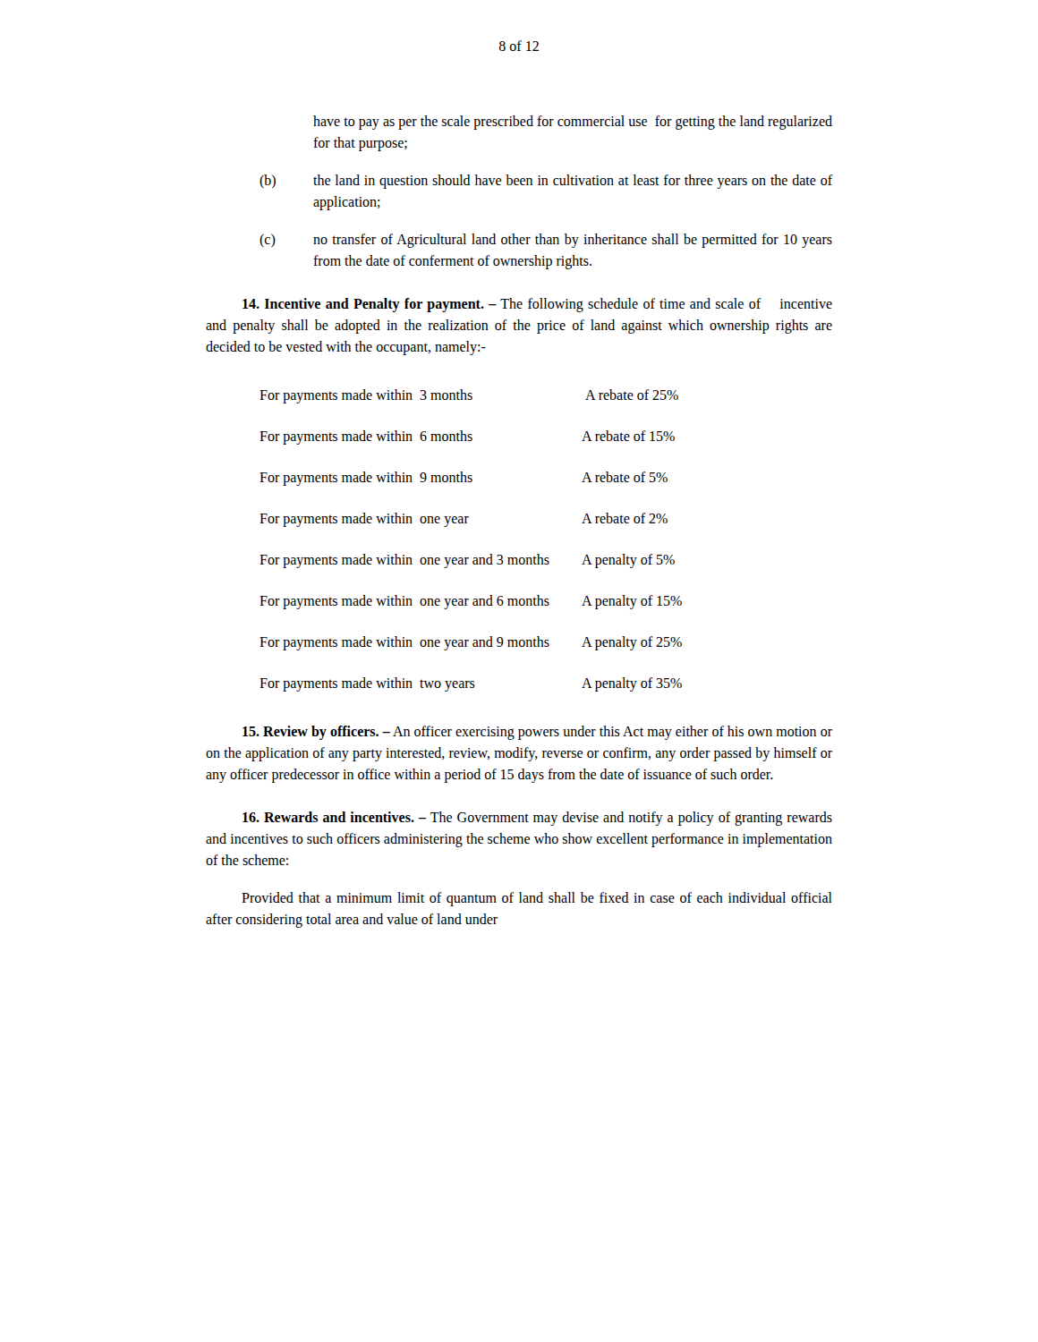8 of 12
have to pay as per the scale prescribed for commercial use for getting the land regularized for that purpose;
(b)
the land in question should have been in cultivation at least for three years on the date of application;
(c)
no transfer of Agricultural land other than by inheritance shall be permitted for 10 years from the date of conferment of ownership rights.
14. Incentive and Penalty for payment. – The following schedule of time and scale of incentive and penalty shall be adopted in the realization of the price of land against which ownership rights are decided to be vested with the occupant, namely:-
For payments made within 3 months
A rebate of 25%
For payments made within 6 months
A rebate of 15%
For payments made within 9 months
A rebate of 5%
For payments made within one year
A rebate of 2%
For payments made within one year and 3 months
A penalty of 5%
For payments made within one year and 6 months
A penalty of 15%
For payments made within one year and 9 months
A penalty of 25%
For payments made within two years
A penalty of 35%
15. Review by officers. – An officer exercising powers under this Act may either of his own motion or on the application of any party interested, review, modify, reverse or confirm, any order passed by himself or any officer predecessor in office within a period of 15 days from the date of issuance of such order.
16. Rewards and incentives. – The Government may devise and notify a policy of granting rewards and incentives to such officers administering the scheme who show excellent performance in implementation of the scheme:
Provided that a minimum limit of quantum of land shall be fixed in case of each individual official after considering total area and value of land under